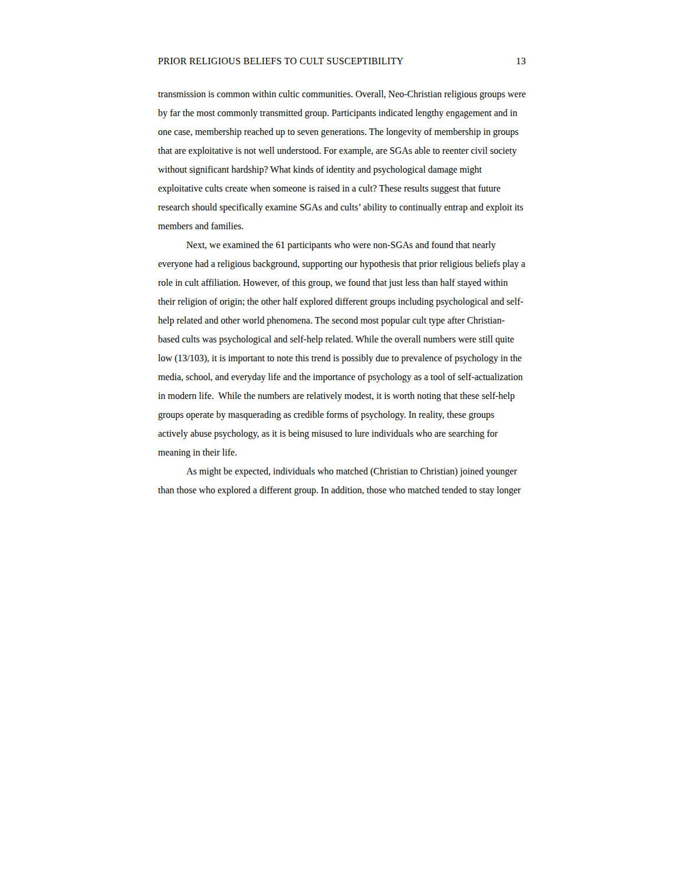Prior Religious Beliefs to Cult Susceptibility 13
transmission is common within cultic communities. Overall, Neo-Christian religious groups were by far the most commonly transmitted group. Participants indicated lengthy engagement and in one case, membership reached up to seven generations. The longevity of membership in groups that are exploitative is not well understood. For example, are SGAs able to reenter civil society without significant hardship? What kinds of identity and psychological damage might exploitative cults create when someone is raised in a cult? These results suggest that future research should specifically examine SGAs and cults’ ability to continually entrap and exploit its members and families.
Next, we examined the 61 participants who were non-SGAs and found that nearly everyone had a religious background, supporting our hypothesis that prior religious beliefs play a role in cult affiliation. However, of this group, we found that just less than half stayed within their religion of origin; the other half explored different groups including psychological and self-help related and other world phenomena. The second most popular cult type after Christian-based cults was psychological and self-help related. While the overall numbers were still quite low (13/103), it is important to note this trend is possibly due to prevalence of psychology in the media, school, and everyday life and the importance of psychology as a tool of self-actualization in modern life. While the numbers are relatively modest, it is worth noting that these self-help groups operate by masquerading as credible forms of psychology. In reality, these groups actively abuse psychology, as it is being misused to lure individuals who are searching for meaning in their life.
As might be expected, individuals who matched (Christian to Christian) joined younger than those who explored a different group. In addition, those who matched tended to stay longer